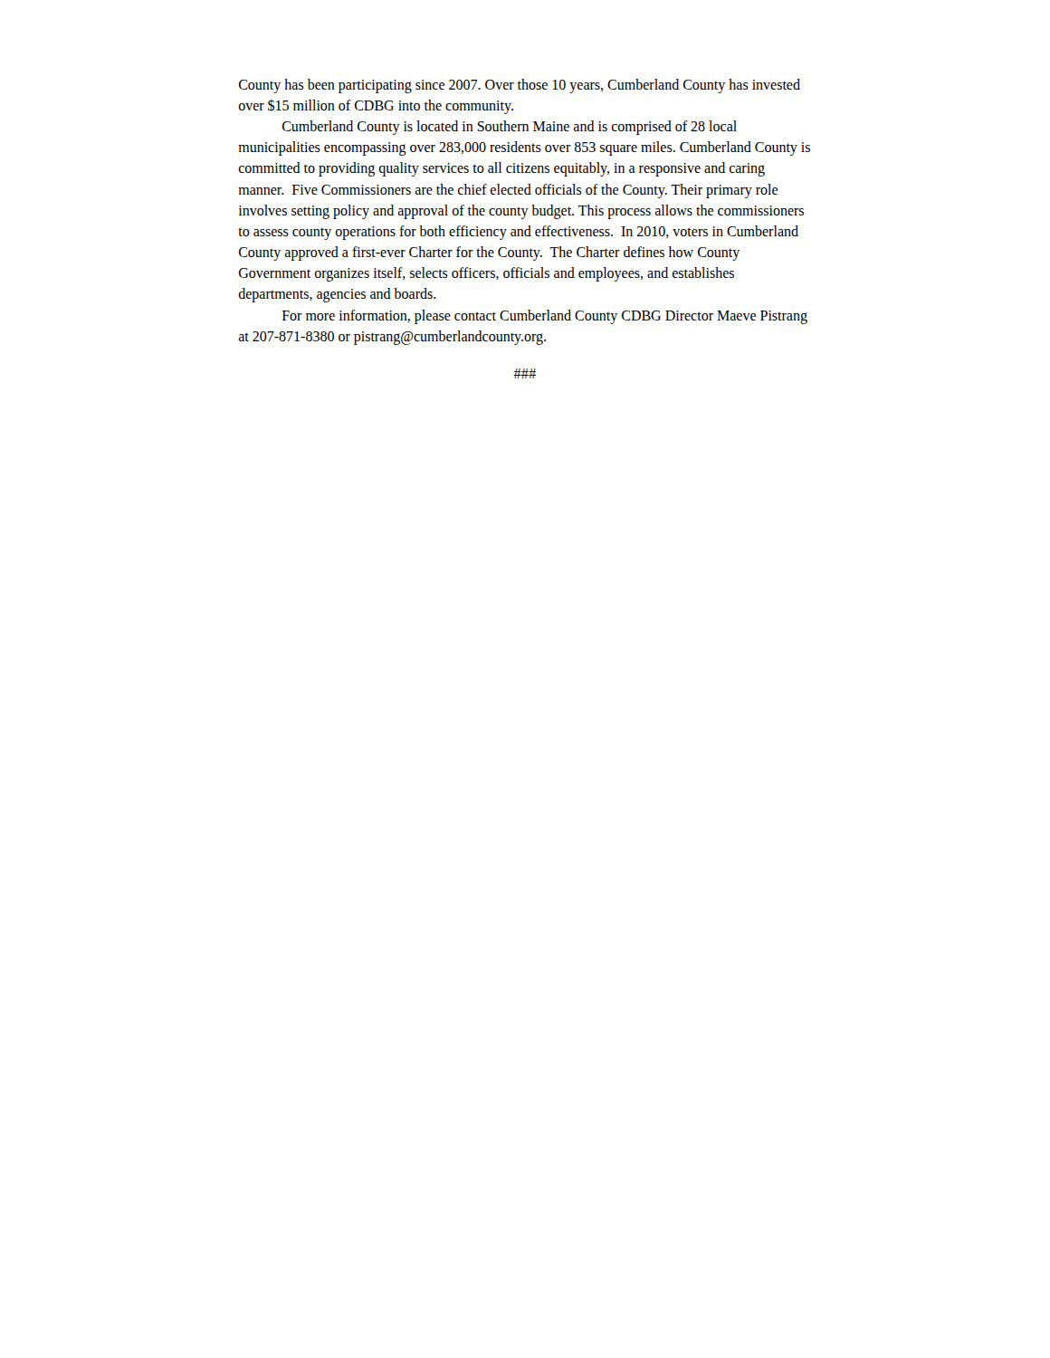County has been participating since 2007. Over those 10 years, Cumberland County has invested over $15 million of CDBG into the community.
Cumberland County is located in Southern Maine and is comprised of 28 local municipalities encompassing over 283,000 residents over 853 square miles. Cumberland County is committed to providing quality services to all citizens equitably, in a responsive and caring manner. Five Commissioners are the chief elected officials of the County. Their primary role involves setting policy and approval of the county budget. This process allows the commissioners to assess county operations for both efficiency and effectiveness. In 2010, voters in Cumberland County approved a first-ever Charter for the County. The Charter defines how County Government organizes itself, selects officers, officials and employees, and establishes departments, agencies and boards.
For more information, please contact Cumberland County CDBG Director Maeve Pistrang at 207-871-8380 or pistrang@cumberlandcounty.org.
###